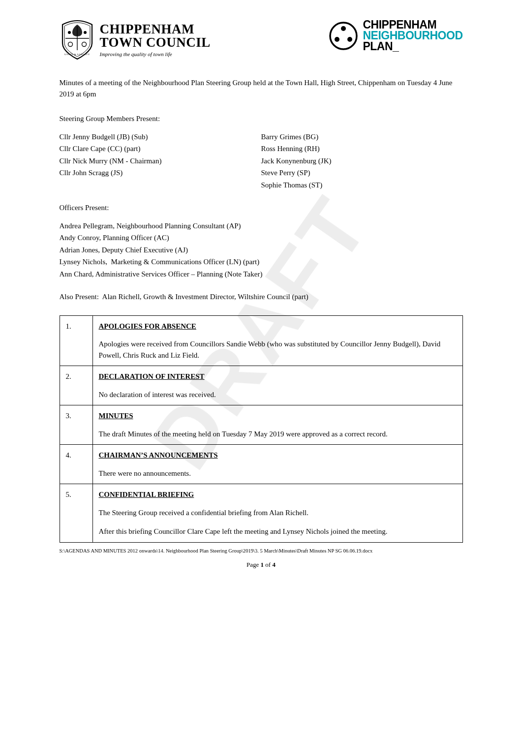UNITY & LOYALTY
CHIPPENHAM TOWN COUNCIL Improving the quality of town life
CHIPPENHAM NEIGHBOURHOOD PLAN_
Minutes of a meeting of the Neighbourhood Plan Steering Group held at the Town Hall, High Street, Chippenham on Tuesday 4 June 2019 at 6pm
Steering Group Members Present:
Cllr Jenny Budgell (JB) (Sub)
Barry Grimes (BG)
Cllr Clare Cape (CC) (part)
Ross Henning (RH)
Cllr Nick Murry (NM - Chairman)
Jack Konynenburg (JK)
Cllr John Scragg (JS)
Steve Perry (SP)
Sophie Thomas (ST)
Officers Present:
Andrea Pellegram, Neighbourhood Planning Consultant (AP)
Andy Conroy, Planning Officer (AC)
Adrian Jones, Deputy Chief Executive (AJ)
Lynsey Nichols, Marketing & Communications Officer (LN) (part)
Ann Chard, Administrative Services Officer – Planning (Note Taker)
Also Present: Alan Richell, Growth & Investment Director, Wiltshire Council (part)
| 1. | APOLOGIES FOR ABSENCE Apologies were received from Councillors Sandie Webb (who was substituted by Councillor Jenny Budgell), David Powell, Chris Ruck and Liz Field. |
| 2. | DECLARATION OF INTEREST No declaration of interest was received. |
| 3. | MINUTES The draft Minutes of the meeting held on Tuesday 7 May 2019 were approved as a correct record. |
| 4. | CHAIRMAN’S ANNOUNCEMENTS There were no announcements. |
| 5. | CONFIDENTIAL BRIEFING The Steering Group received a confidential briefing from Alan Richell. After this briefing Councillor Clare Cape left the meeting and Lynsey Nichols joined the meeting. |
S:\AGENDAS AND MINUTES 2012 onwards\14. Neighbourhood Plan Steering Group\2019\3. 5 March\Minutes\Draft Minutes NP SG 06.06.19.docx
Page 1 of 4